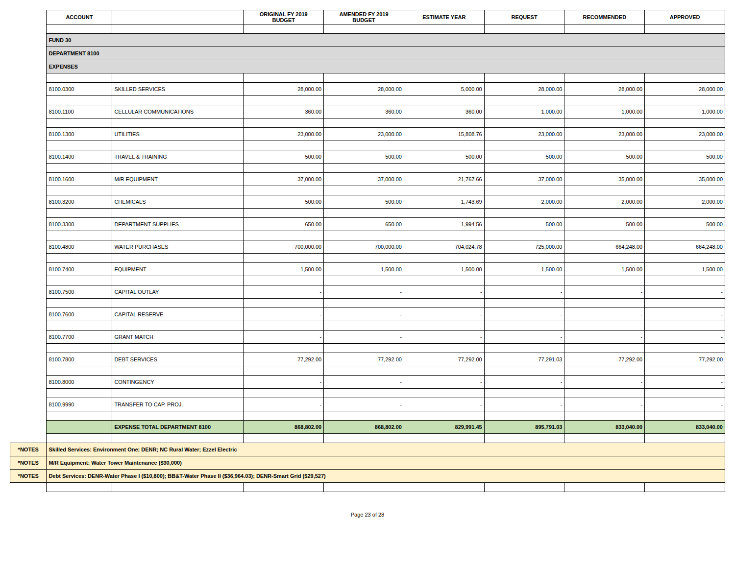| | ACCOUNT | | ORIGINAL FY 2019 BUDGET | AMENDED FY 2019 BUDGET | ESTIMATE YEAR | REQUEST | RECOMMENDED | APPROVED |
| | FUND 30 |
| | DEPARTMENT 8100 |
| | EXPENSES |
| | 8100.0300 | SKILLED SERVICES | 28,000.00 | 28,000.00 | 5,000.00 | 28,000.00 | 28,000.00 | 28,000.00 |
| | 8100.1100 | CELLULAR COMMUNICATIONS | 360.00 | 360.00 | 360.00 | 1,000.00 | 1,000.00 | 1,000.00 |
| | 8100.1300 | UTILITIES | 23,000.00 | 23,000.00 | 15,808.76 | 23,000.00 | 23,000.00 | 23,000.00 |
| | 8100.1400 | TRAVEL & TRAINING | 500.00 | 500.00 | 500.00 | 500.00 | 500.00 | 500.00 |
| | 8100.1600 | M/R EQUIPMENT | 37,000.00 | 37,000.00 | 21,767.66 | 37,000.00 | 35,000.00 | 35,000.00 |
| | 8100.3200 | CHEMICALS | 500.00 | 500.00 | 1,743.69 | 2,000.00 | 2,000.00 | 2,000.00 |
| | 8100.3300 | DEPARTMENT SUPPLIES | 650.00 | 650.00 | 1,994.56 | 500.00 | 500.00 | 500.00 |
| | 8100.4800 | WATER PURCHASES | 700,000.00 | 700,000.00 | 704,024.78 | 725,000.00 | 664,248.00 | 664,248.00 |
| | 8100.7400 | EQUIPMENT | 1,500.00 | 1,500.00 | 1,500.00 | 1,500.00 | 1,500.00 | 1,500.00 |
| | 8100.7500 | CAPITAL OUTLAY | - | - | - | - | - | - |
| | 8100.7600 | CAPITAL RESERVE | - | - | - | - | - | - |
| | 8100.7700 | GRANT MATCH | - | - | - | - | - | - |
| | 8100.7800 | DEBT SERVICES | 77,292.00 | 77,292.00 | 77,292.00 | 77,291.03 | 77,292.00 | 77,292.00 |
| | 8100.8000 | CONTINGENCY | - | - | - | - | - | - |
| | 8100.9990 | TRANSFER TO CAP. PROJ. | - | - | - | - | - | - |
| | | EXPENSE TOTAL DEPARTMENT 8100 | 868,802.00 | 868,802.00 | 829,991.45 | 895,791.03 | 833,040.00 | 833,040.00 |
| *NOTES | Skilled Services: Environment One; DENR; NC Rural Water; Ezzel Electric |
| *NOTES | M/R Equipment: Water Tower Maintenance ($30,000) |
| *NOTES | Debt Services: DENR-Water Phase I ($10,800); BB&T-Water Phase II ($36,964.03); DENR-Smart Grid ($29,527) |
Page 23 of 28